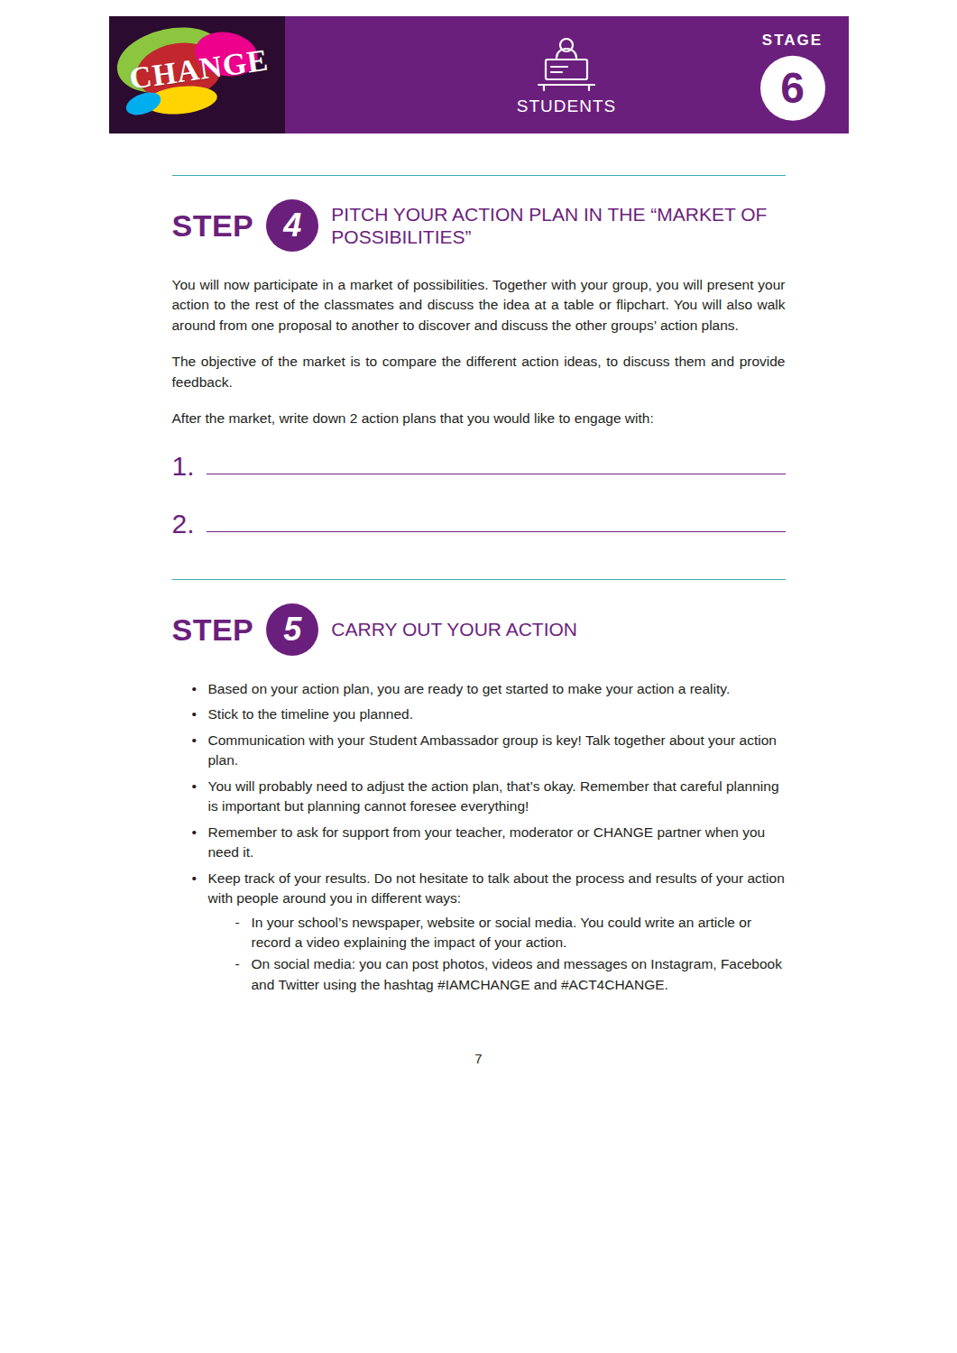CHANGE
STUDENTS
STAGE
6
STEP 4 Pitch your action plan in the “market of possibilities”
You will now participate in a market of possibilities. Together with your group, you will present your action to the rest of the classmates and discuss the idea at a table or flipchart. You will also walk around from one proposal to another to discover and discuss the other groups’ action plans.
The objective of the market is to compare the different action ideas, to discuss them and provide feedback.
After the market, write down 2 action plans that you would like to engage with:
1.
2.
STEP 5 Carry out your action
Based on your action plan, you are ready to get started to make your action a reality.
Stick to the timeline you planned.
Communication with your Student Ambassador group is key! Talk together about your action plan.
You will probably need to adjust the action plan, that’s okay. Remember that careful planning is important but planning cannot foresee everything!
Remember to ask for support from your teacher, moderator or CHANGE partner when you need it.
Keep track of your results. Do not hesitate to talk about the process and results of your action with people around you in different ways:
In your school’s newspaper, website or social media. You could write an article or record a video explaining the impact of your action.
On social media: you can post photos, videos and messages on Instagram, Facebook and Twitter using the hashtag #IAMCHANGE and #ACT4CHANGE.
7